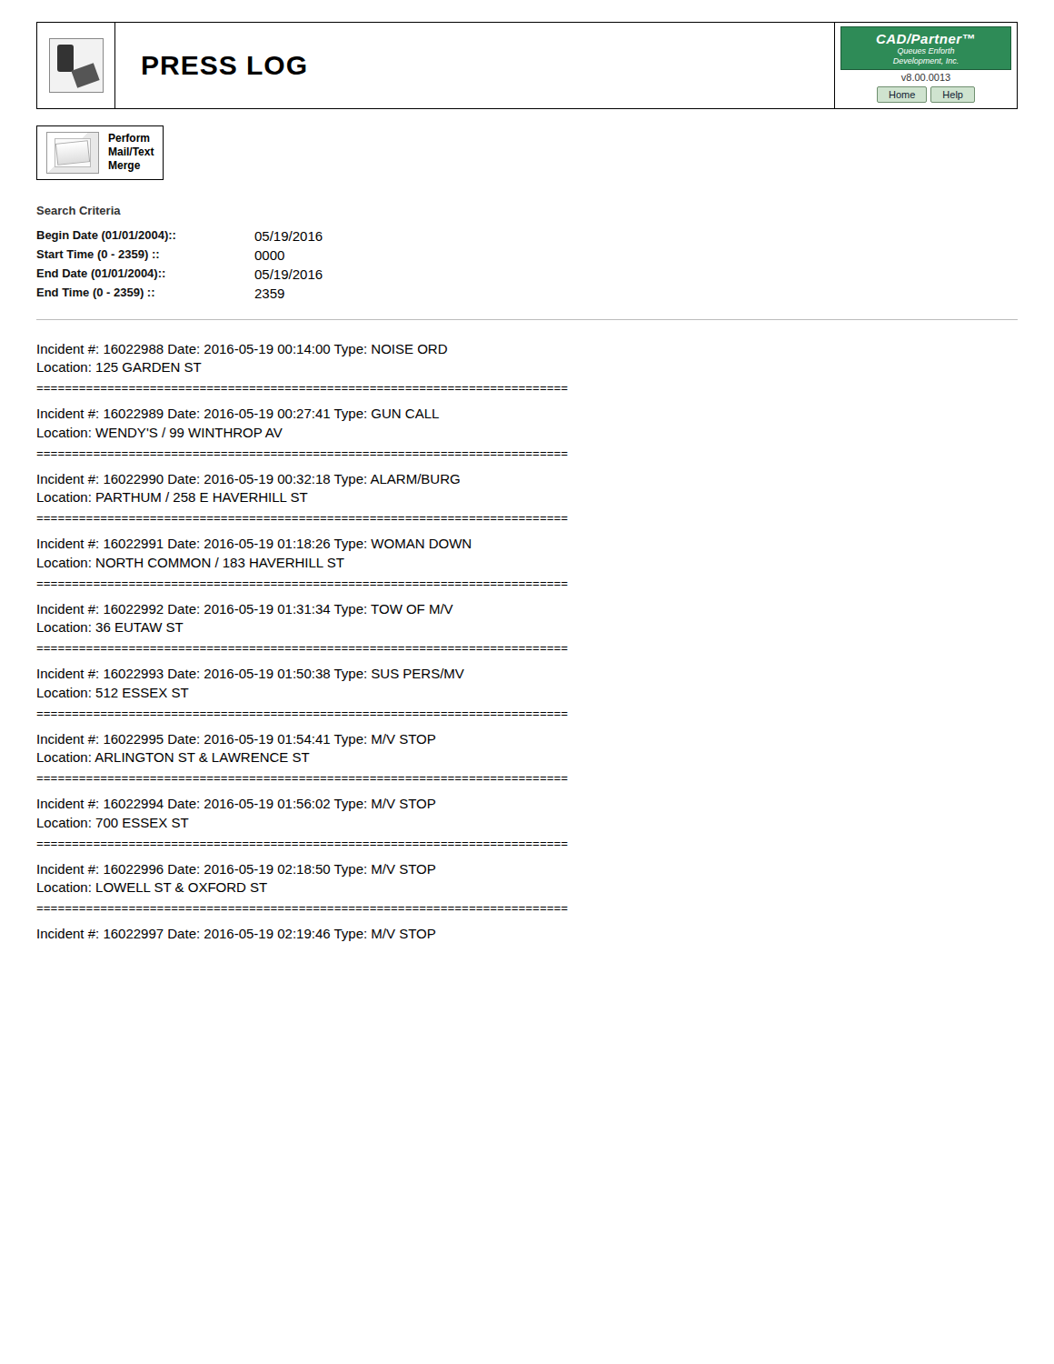PRESS LOG
CAD/Partner™ Queues Enforth Development, Inc.
v8.00.0013
Home Help
Perform
Mail/Text
Merge
Search Criteria
| Begin Date (01/01/2004):: | 05/19/2016 |
| Start Time (0 - 2359) :: | 0000 |
| End Date (01/01/2004):: | 05/19/2016 |
| End Time (0 - 2359) :: | 2359 |
Incident #: 16022988 Date: 2016-05-19 00:14:00 Type: NOISE ORD
Location: 125 GARDEN ST
===========================================================================
Incident #: 16022989 Date: 2016-05-19 00:27:41 Type: GUN CALL
Location: WENDY'S / 99 WINTHROP AV
===========================================================================
Incident #: 16022990 Date: 2016-05-19 00:32:18 Type: ALARM/BURG
Location: PARTHUM / 258 E HAVERHILL ST
===========================================================================
Incident #: 16022991 Date: 2016-05-19 01:18:26 Type: WOMAN DOWN
Location: NORTH COMMON / 183 HAVERHILL ST
===========================================================================
Incident #: 16022992 Date: 2016-05-19 01:31:34 Type: TOW OF M/V
Location: 36 EUTAW ST
===========================================================================
Incident #: 16022993 Date: 2016-05-19 01:50:38 Type: SUS PERS/MV
Location: 512 ESSEX ST
===========================================================================
Incident #: 16022995 Date: 2016-05-19 01:54:41 Type: M/V STOP
Location: ARLINGTON ST & LAWRENCE ST
===========================================================================
Incident #: 16022994 Date: 2016-05-19 01:56:02 Type: M/V STOP
Location: 700 ESSEX ST
===========================================================================
Incident #: 16022996 Date: 2016-05-19 02:18:50 Type: M/V STOP
Location: LOWELL ST & OXFORD ST
===========================================================================
Incident #: 16022997 Date: 2016-05-19 02:19:46 Type: M/V STOP